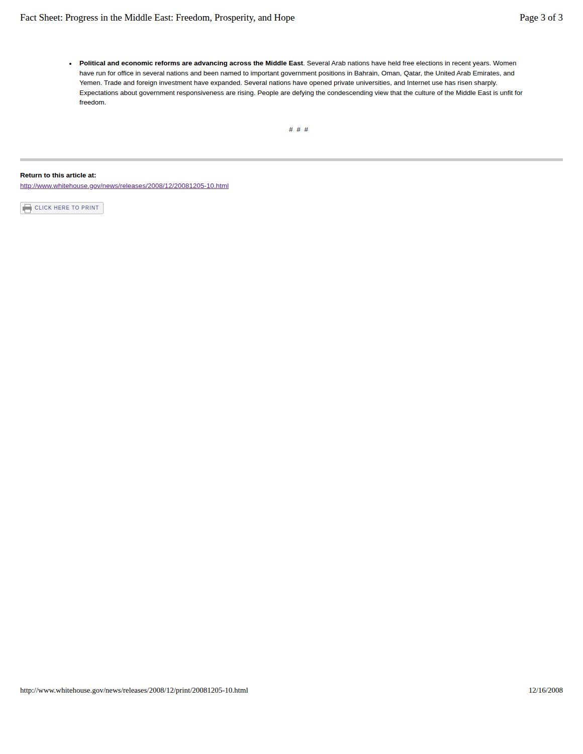Fact Sheet: Progress in the Middle East: Freedom, Prosperity, and Hope Page 3 of 3
Political and economic reforms are advancing across the Middle East. Several Arab nations have held free elections in recent years. Women have run for office in several nations and been named to important government positions in Bahrain, Oman, Qatar, the United Arab Emirates, and Yemen. Trade and foreign investment have expanded. Several nations have opened private universities, and Internet use has risen sharply. Expectations about government responsiveness are rising. People are defying the condescending view that the culture of the Middle East is unfit for freedom.
# # #
Return to this article at:
http://www.whitehouse.gov/news/releases/2008/12/20081205-10.html
Click Here to Print
http://www.whitehouse.gov/news/releases/2008/12/print/20081205-10.html 12/16/2008